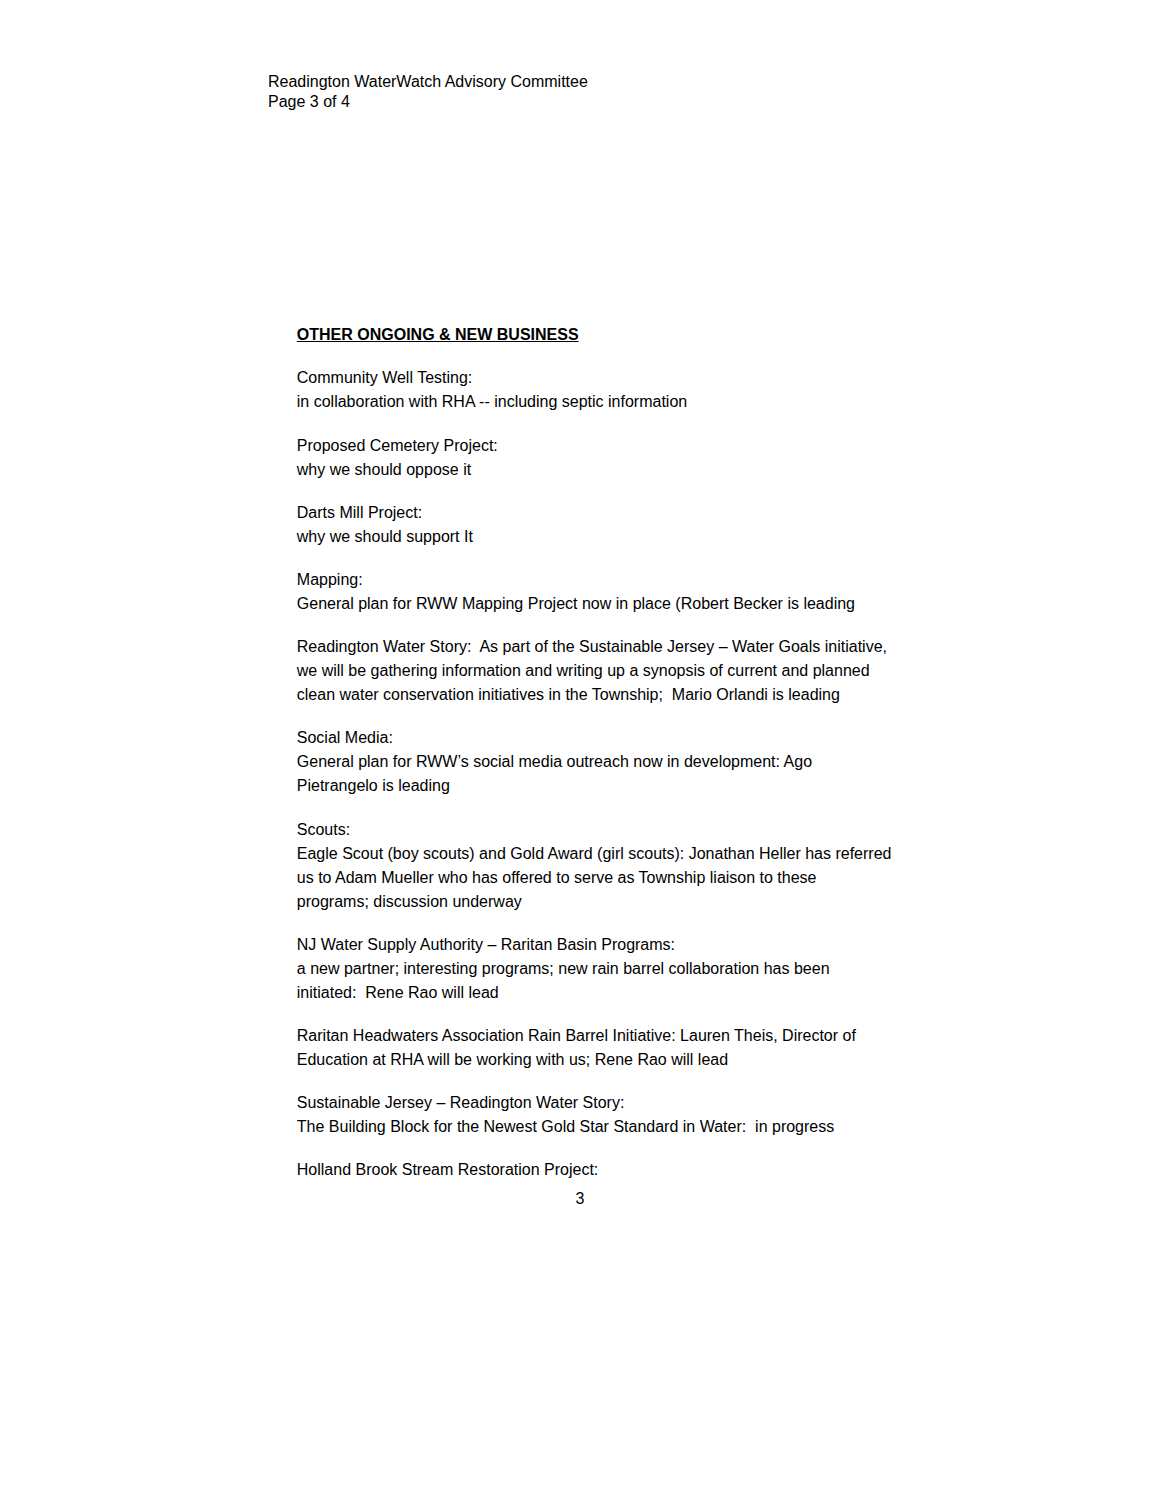Readington WaterWatch Advisory Committee
Page 3 of 4
OTHER ONGOING & NEW BUSINESS
Community Well Testing:
in collaboration with RHA -- including septic information
Proposed Cemetery Project:
why we should oppose it
Darts Mill Project:
why we should support It
Mapping:
General plan for RWW Mapping Project now in place (Robert Becker is leading
Readington Water Story: As part of the Sustainable Jersey – Water Goals initiative, we will be gathering information and writing up a synopsis of current and planned clean water conservation initiatives in the Township; Mario Orlandi is leading
Social Media:
General plan for RWW’s social media outreach now in development: Ago Pietrangelo is leading
Scouts:
Eagle Scout (boy scouts) and Gold Award (girl scouts): Jonathan Heller has referred us to Adam Mueller who has offered to serve as Township liaison to these programs; discussion underway
NJ Water Supply Authority – Raritan Basin Programs:
a new partner; interesting programs; new rain barrel collaboration has been initiated: Rene Rao will lead
Raritan Headwaters Association Rain Barrel Initiative: Lauren Theis, Director of Education at RHA will be working with us; Rene Rao will lead
Sustainable Jersey – Readington Water Story:
The Building Block for the Newest Gold Star Standard in Water: in progress
Holland Brook Stream Restoration Project:
3